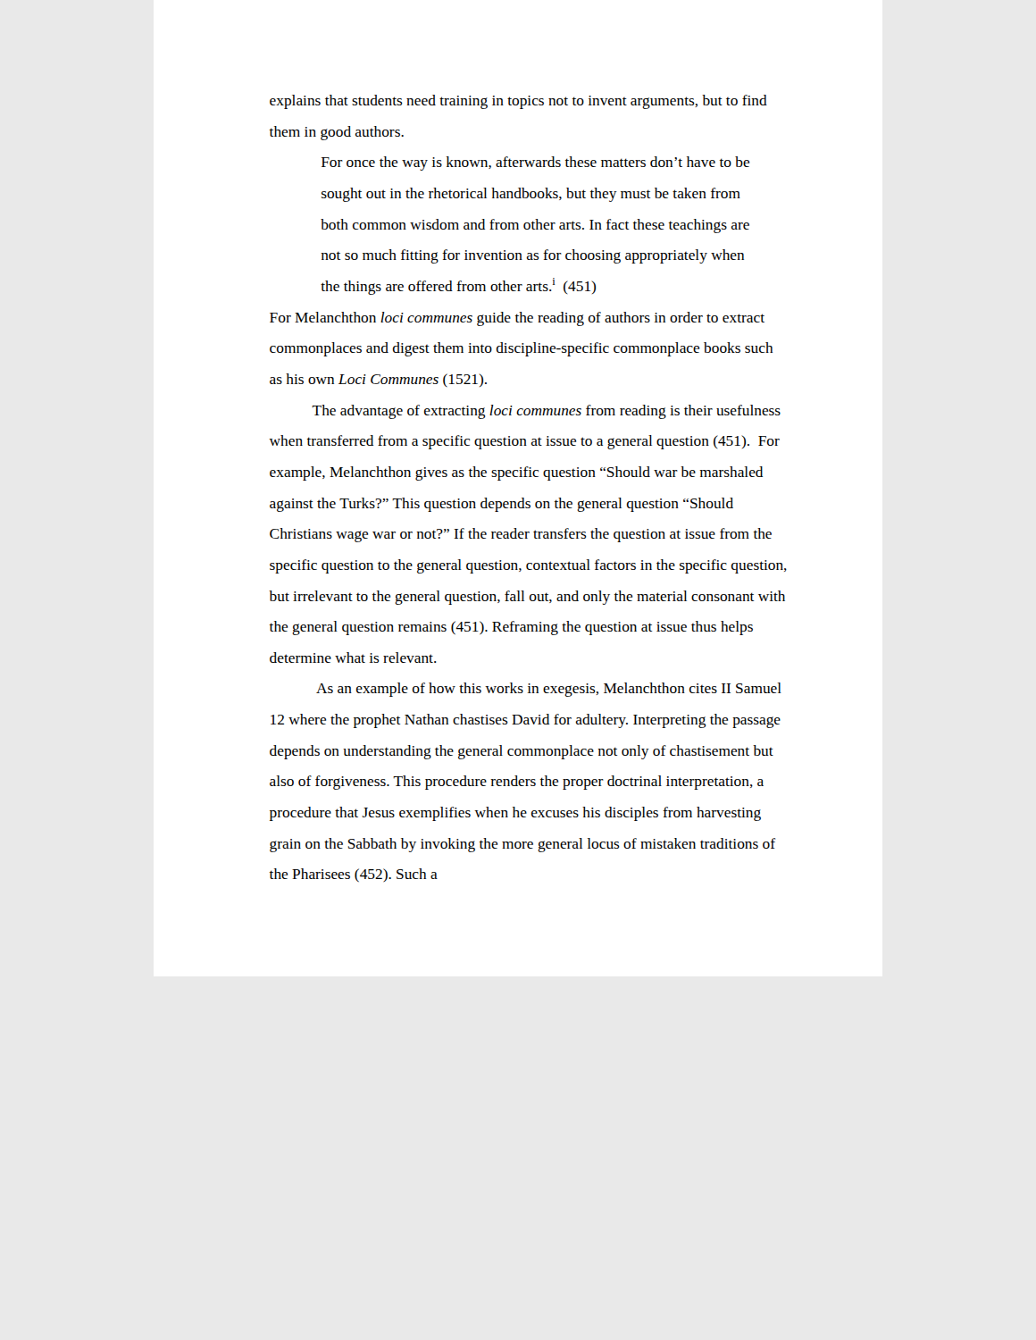explains that students need training in topics not to invent arguments, but to find them in good authors.
For once the way is known, afterwards these matters don’t have to be sought out in the rhetorical handbooks, but they must be taken from both common wisdom and from other arts. In fact these teachings are not so much fitting for invention as for choosing appropriately when the things are offered from other arts.i (451)
For Melanchthon loci communes guide the reading of authors in order to extract commonplaces and digest them into discipline-specific commonplace books such as his own Loci Communes (1521).
The advantage of extracting loci communes from reading is their usefulness when transferred from a specific question at issue to a general question (451). For example, Melanchthon gives as the specific question “Should war be marshaled against the Turks?” This question depends on the general question “Should Christians wage war or not?” If the reader transfers the question at issue from the specific question to the general question, contextual factors in the specific question, but irrelevant to the general question, fall out, and only the material consonant with the general question remains (451). Reframing the question at issue thus helps determine what is relevant.
As an example of how this works in exegesis, Melanchthon cites II Samuel 12 where the prophet Nathan chastises David for adultery. Interpreting the passage depends on understanding the general commonplace not only of chastisement but also of forgiveness. This procedure renders the proper doctrinal interpretation, a procedure that Jesus exemplifies when he excuses his disciples from harvesting grain on the Sabbath by invoking the more general locus of mistaken traditions of the Pharisees (452). Such a